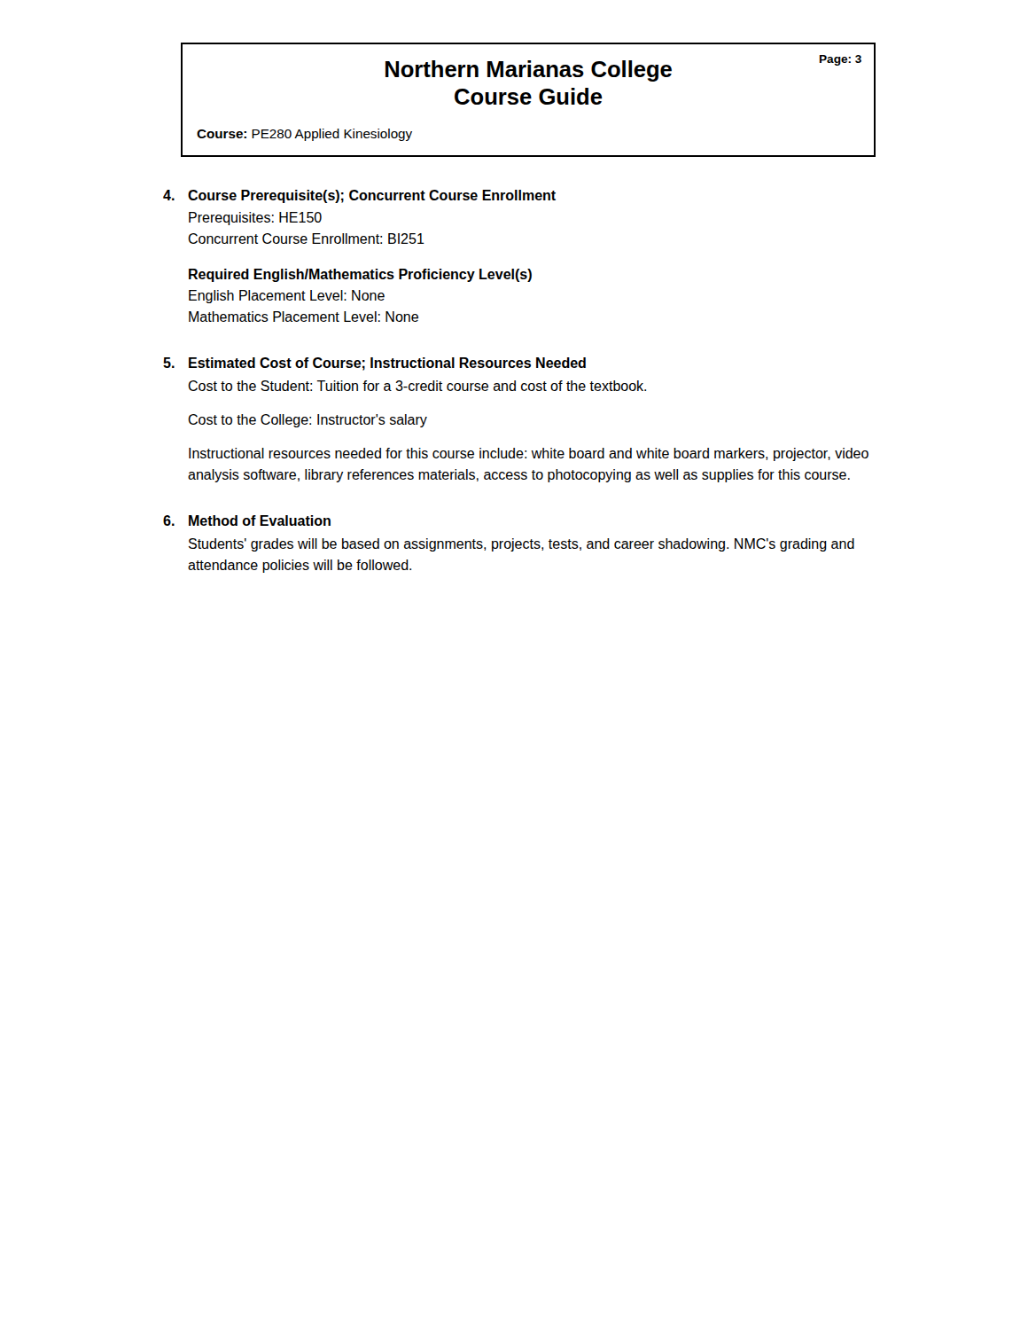Page: 3
Northern Marianas College
Course Guide
Course: PE280 Applied Kinesiology
Course Prerequisite(s); Concurrent Course Enrollment
Prerequisites: HE150
Concurrent Course Enrollment: BI251
Required English/Mathematics Proficiency Level(s)
English Placement Level: None
Mathematics Placement Level: None
Estimated Cost of Course; Instructional Resources Needed
Cost to the Student: Tuition for a 3-credit course and cost of the textbook.
Cost to the College: Instructor's salary
Instructional resources needed for this course include: white board and white board markers, projector, video analysis software, library references materials, access to photocopying as well as supplies for this course.
Method of Evaluation
Students' grades will be based on assignments, projects, tests, and career shadowing. NMC's grading and attendance policies will be followed.